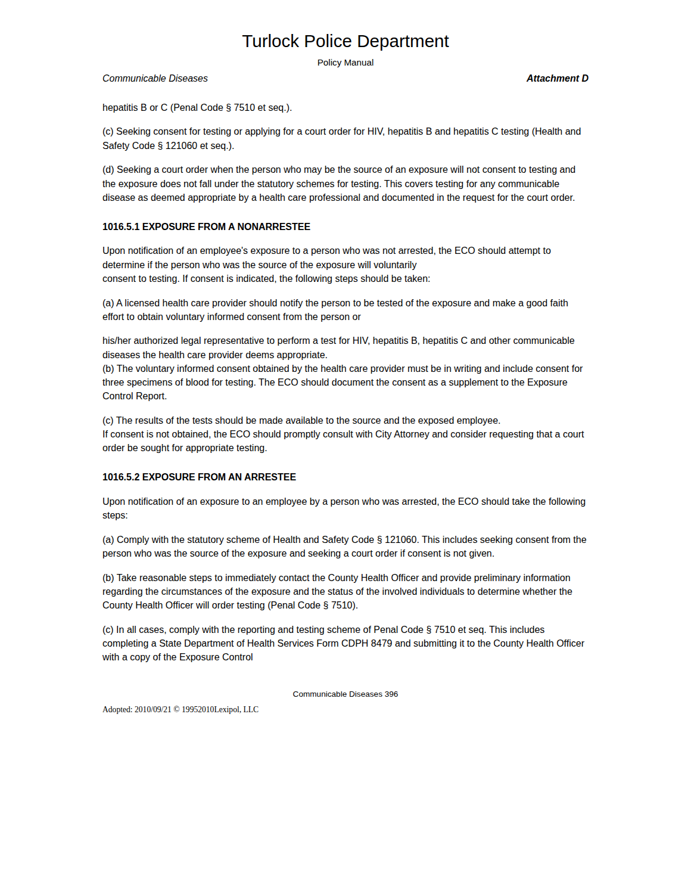Turlock Police Department
Policy Manual
Communicable Diseases Attachment D
hepatitis B or C (Penal Code § 7510 et seq.).
(c) Seeking consent for testing or applying for a court order for HIV, hepatitis B and hepatitis C testing (Health and Safety Code § 121060 et seq.).
(d) Seeking a court order when the person who may be the source of an exposure will not consent to testing and the exposure does not fall under the statutory schemes for testing. This covers testing for any communicable disease as deemed appropriate by a health care professional and documented in the request for the court order.
1016.5.1 EXPOSURE FROM A NONARRESTEE
Upon notification of an employee's exposure to a person who was not arrested, the ECO should attempt to determine if the person who was the source of the exposure will voluntarily
consent to testing. If consent is indicated, the following steps should be taken:
(a) A licensed health care provider should notify the person to be tested of the exposure and make a good faith effort to obtain voluntary informed consent from the person or
his/her authorized legal representative to perform a test for HIV, hepatitis B, hepatitis C and other communicable diseases the health care provider deems appropriate.
(b) The voluntary informed consent obtained by the health care provider must be in writing and include consent for three specimens of blood for testing. The ECO should document the consent as a supplement to the Exposure Control Report.
(c) The results of the tests should be made available to the source and the exposed employee.
If consent is not obtained, the ECO should promptly consult with City Attorney and consider requesting that a court order be sought for appropriate testing.
1016.5.2 EXPOSURE FROM AN ARRESTEE
Upon notification of an exposure to an employee by a person who was arrested, the ECO should take the following steps:
(a) Comply with the statutory scheme of Health and Safety Code § 121060. This includes seeking consent from the person who was the source of the exposure and seeking a court order if consent is not given.
(b) Take reasonable steps to immediately contact the County Health Officer and provide preliminary information regarding the circumstances of the exposure and the status of the involved individuals to determine whether the County Health Officer will order testing (Penal Code § 7510).
(c) In all cases, comply with the reporting and testing scheme of Penal Code § 7510 et seq. This includes completing a State Department of Health Services Form CDPH 8479 and submitting it to the County Health Officer with a copy of the Exposure Control
Communicable Diseases 396
Adopted: 2010/09/21 © 19952010Lexipol, LLC